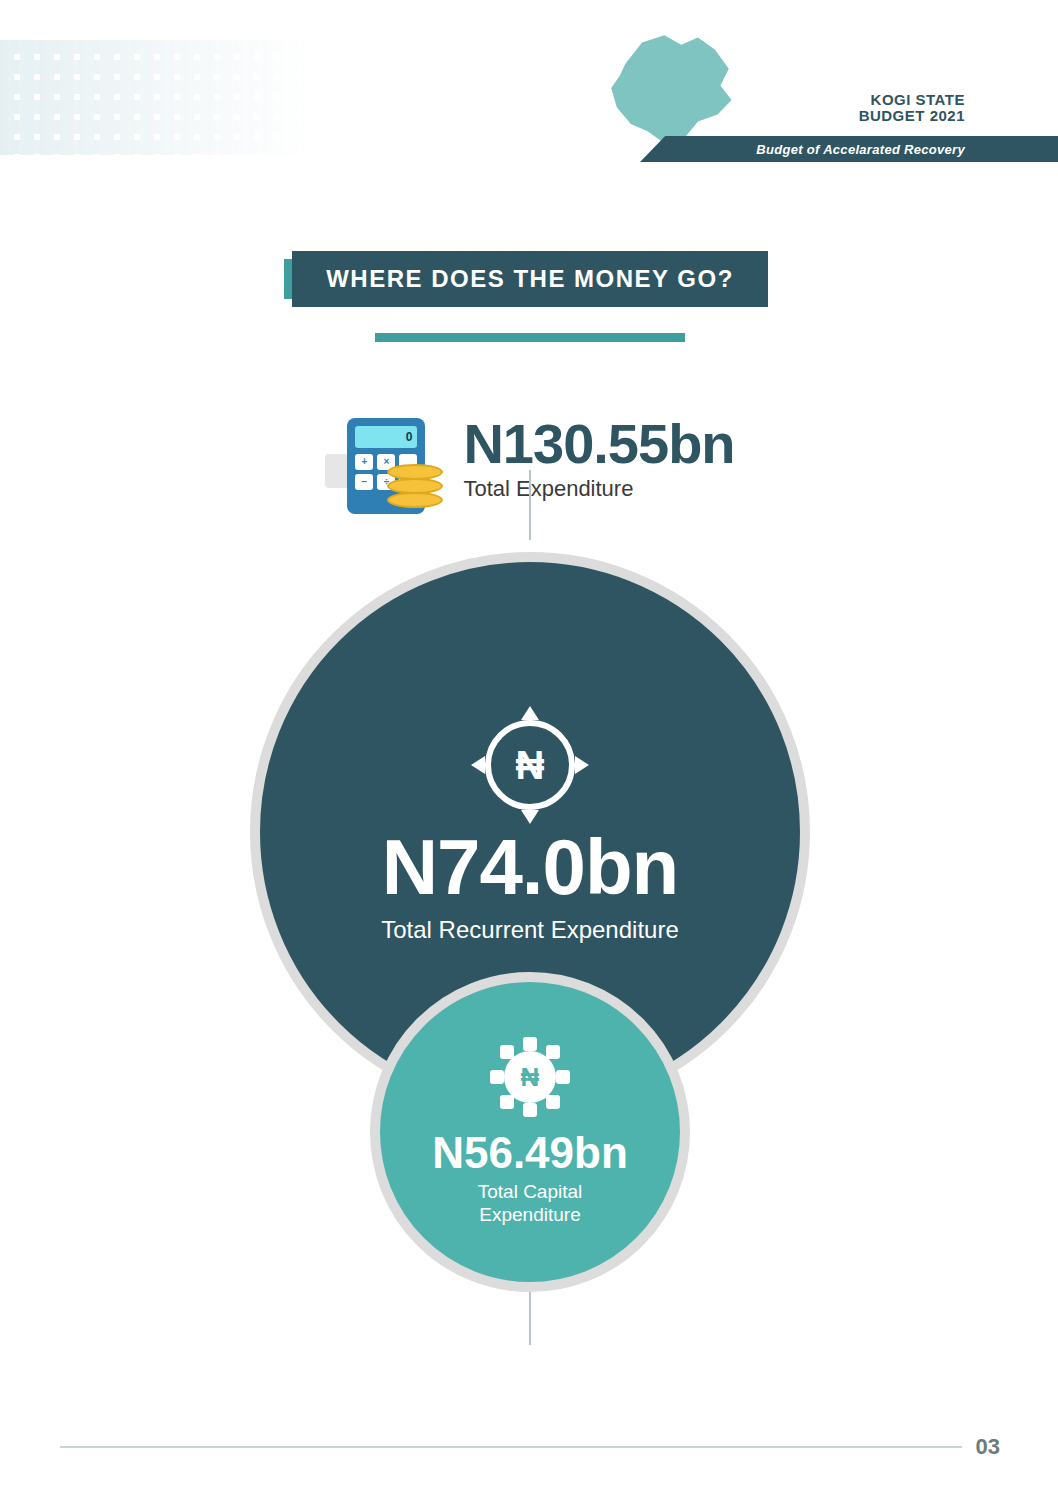KOGI STATE
BUDGET 2021
Budget of Accelarated Recovery
WHERE DOES THE MONEY GO?
0
+× −÷
N130.55bn
Total Expenditure
₦
N74.0bn
Total Recurrent Expenditure
₦
N56.49bn
Total Capital
Expenditure
03